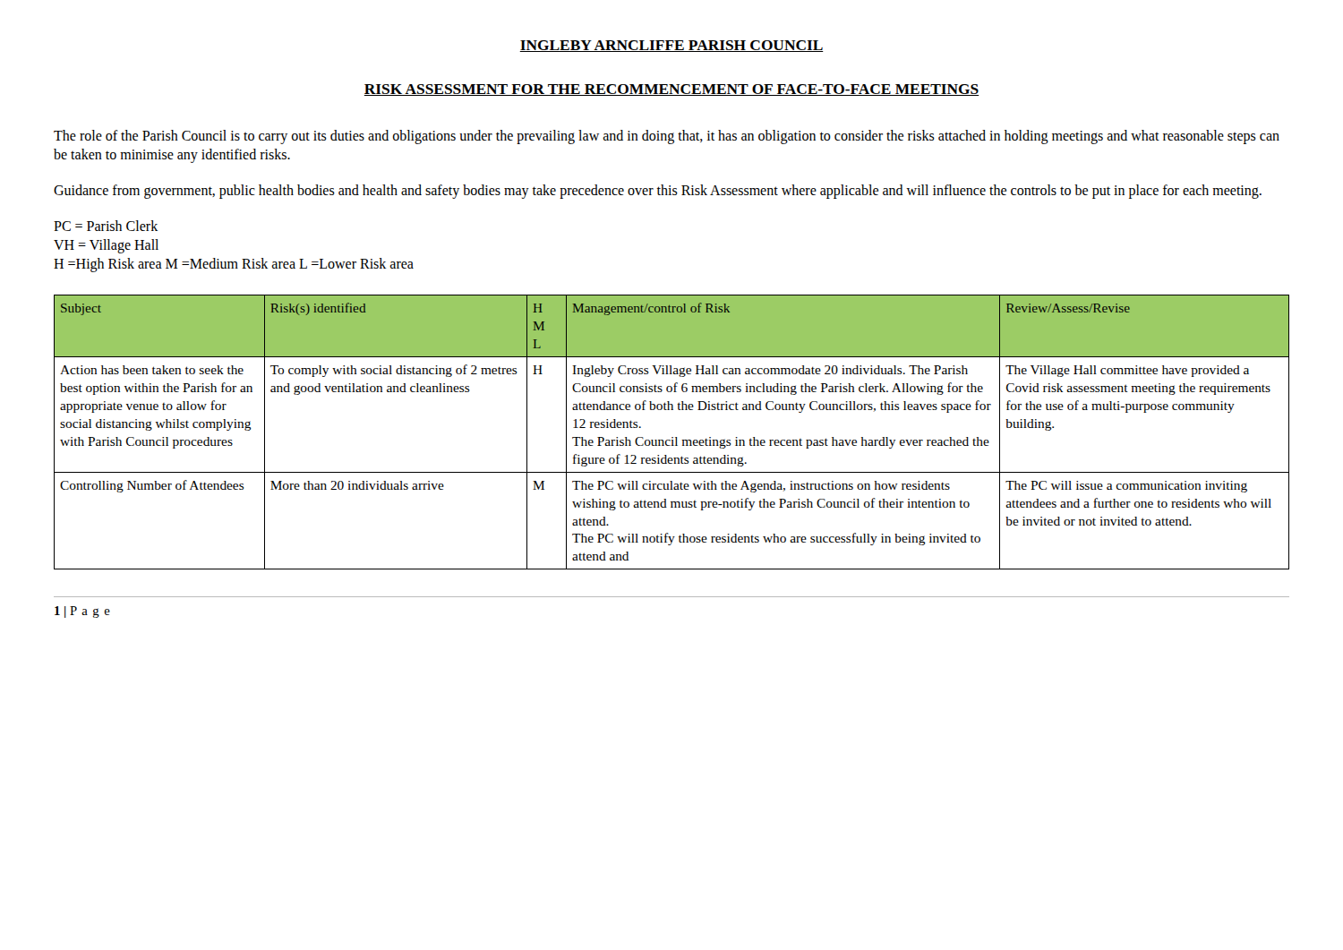INGLEBY ARNCLIFFE PARISH COUNCIL
RISK ASSESSMENT FOR THE RECOMMENCEMENT OF FACE-TO-FACE MEETINGS
The role of the Parish Council is to carry out its duties and obligations under the prevailing law and in doing that, it has an obligation to consider the risks attached in holding meetings and what reasonable steps can be taken to minimise any identified risks.
Guidance from government, public health bodies and health and safety bodies may take precedence over this Risk Assessment where applicable and will influence the controls to be put in place for each meeting.
PC = Parish Clerk VH = Village Hall H =High Risk area M =Medium Risk area L =Lower Risk area
| Subject | Risk(s) identified | H M L | Management/control of Risk | Review/Assess/Revise |
| --- | --- | --- | --- | --- |
| Action has been taken to seek the best option within the Parish for an appropriate venue to allow for social distancing whilst complying with Parish Council procedures | To comply with social distancing of 2 metres and good ventilation and cleanliness | H | Ingleby Cross Village Hall can accommodate 20 individuals. The Parish Council consists of 6 members including the Parish clerk. Allowing for the attendance of both the District and County Councillors, this leaves space for 12 residents. The Parish Council meetings in the recent past have hardly ever reached the figure of 12 residents attending. | The Village Hall committee have provided a Covid risk assessment meeting the requirements for the use of a multi-purpose community building. |
| Controlling Number of Attendees | More than 20 individuals arrive | M | The PC will circulate with the Agenda, instructions on how residents wishing to attend must pre-notify the Parish Council of their intention to attend. The PC will notify those residents who are successfully in being invited to attend and | The PC will issue a communication inviting attendees and a further one to residents who will be invited or not invited to attend. |
1 | P a g e